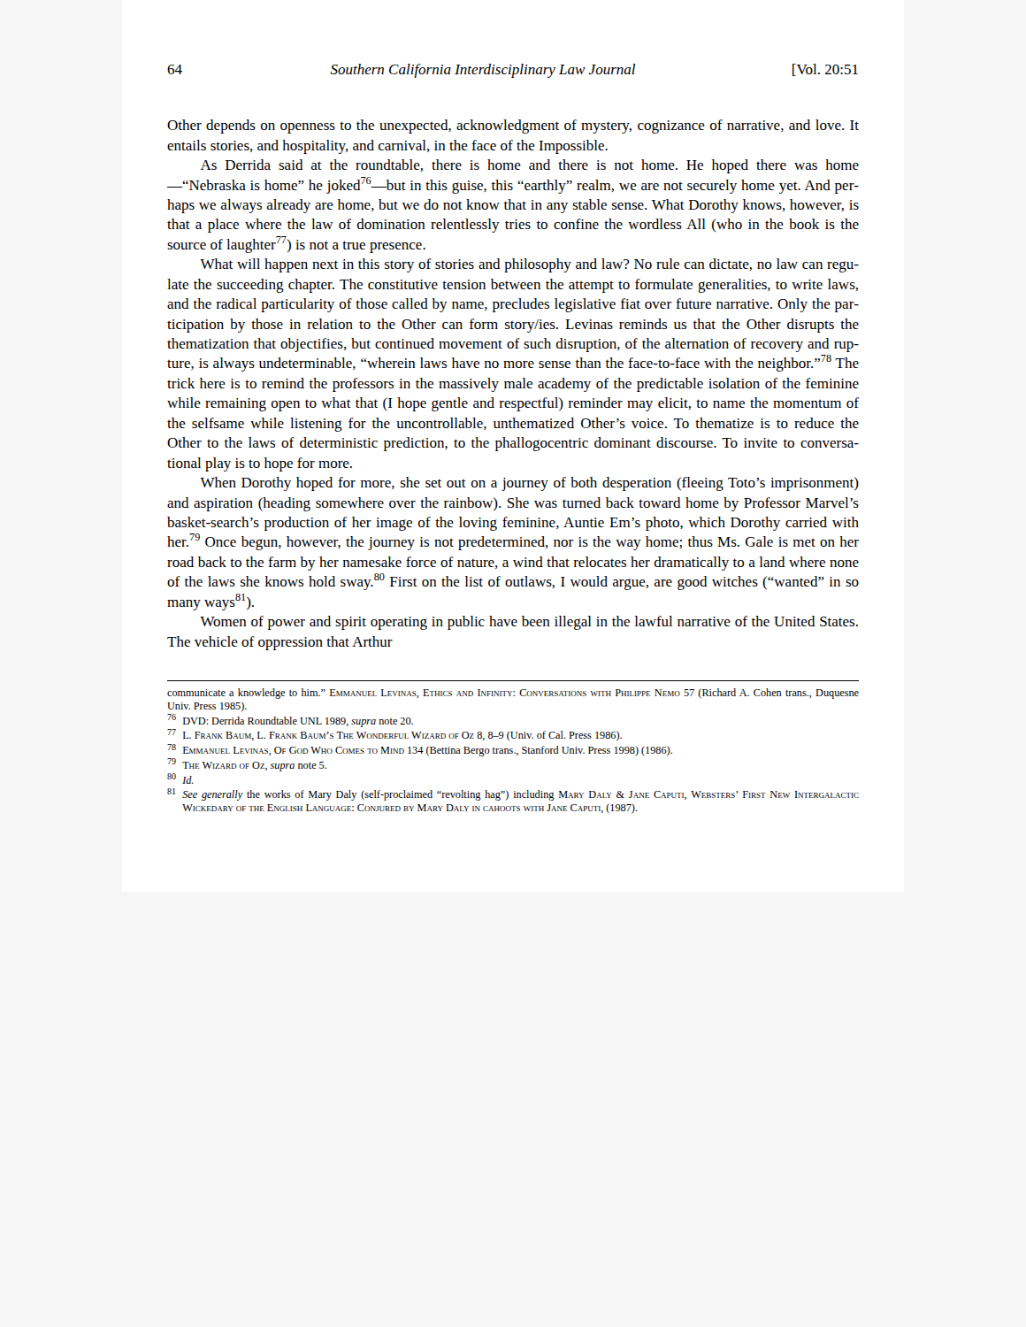64 Southern California Interdisciplinary Law Journal [Vol. 20:51
Other depends on openness to the unexpected, acknowledgment of mystery, cognizance of narrative, and love. It entails stories, and hospitality, and carnival, in the face of the Impossible.
As Derrida said at the roundtable, there is home and there is not home. He hoped there was home—“Nebraska is home” he joked76—but in this guise, this “earthly” realm, we are not securely home yet. And perhaps we always already are home, but we do not know that in any stable sense. What Dorothy knows, however, is that a place where the law of domination relentlessly tries to confine the wordless All (who in the book is the source of laughter77) is not a true presence.
What will happen next in this story of stories and philosophy and law? No rule can dictate, no law can regulate the succeeding chapter. The constitutive tension between the attempt to formulate generalities, to write laws, and the radical particularity of those called by name, precludes legislative fiat over future narrative. Only the participation by those in relation to the Other can form story/ies. Levinas reminds us that the Other disrupts the thematization that objectifies, but continued movement of such disruption, of the alternation of recovery and rupture, is always undeterminable, “wherein laws have no more sense than the face-to-face with the neighbor.”78 The trick here is to remind the professors in the massively male academy of the predictable isolation of the feminine while remaining open to what that (I hope gentle and respectful) reminder may elicit, to name the momentum of the selfsame while listening for the uncontrollable, unthematized Other’s voice. To thematize is to reduce the Other to the laws of deterministic prediction, to the phallogocentric dominant discourse. To invite to conversational play is to hope for more.
When Dorothy hoped for more, she set out on a journey of both desperation (fleeing Toto’s imprisonment) and aspiration (heading somewhere over the rainbow). She was turned back toward home by Professor Marvel’s basket-search’s production of her image of the loving feminine, Auntie Em’s photo, which Dorothy carried with her.79 Once begun, however, the journey is not predetermined, nor is the way home; thus Ms. Gale is met on her road back to the farm by her namesake force of nature, a wind that relocates her dramatically to a land where none of the laws she knows hold sway.80 First on the list of outlaws, I would argue, are good witches (“wanted” in so many ways81).
Women of power and spirit operating in public have been illegal in the lawful narrative of the United States. The vehicle of oppression that Arthur
communicate a knowledge to him.” Emmanuel Levinas, Ethics and Infinity: Conversations with Philippe Nemo 57 (Richard A. Cohen trans., Duquesne Univ. Press 1985).
76 DVD: Derrida Roundtable UNL 1989, supra note 20.
77 L. Frank Baum, L. Frank Baum’s The Wonderful Wizard of Oz 8, 8–9 (Univ. of Cal. Press 1986).
78 Emmanuel Levinas, Of God Who Comes to Mind 134 (Bettina Bergo trans., Stanford Univ. Press 1998) (1986).
79 The Wizard of Oz, supra note 5.
80 Id.
81 See generally the works of Mary Daly (self-proclaimed “revolting hag”) including Mary Daly & Jane Caputi, Websters’ First New Intergalactic Wickedary of the English Language: Conjured by Mary Daly in cahoots with Jane Caputi, (1987).